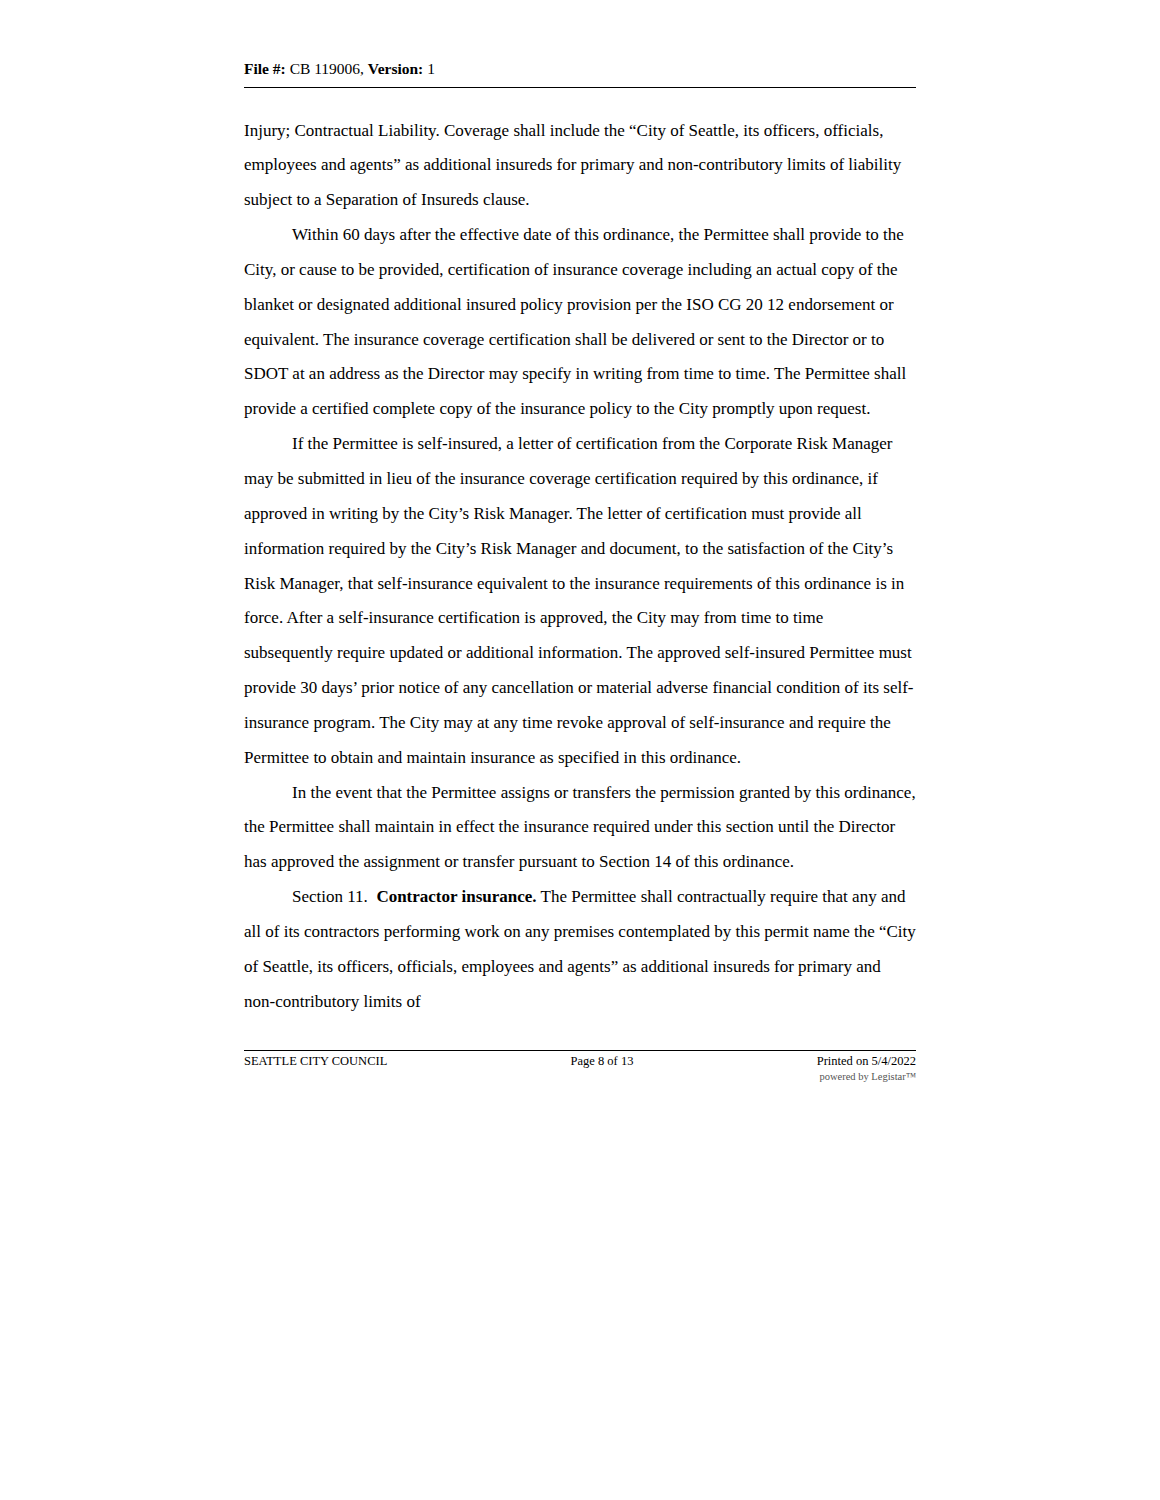File #: CB 119006, Version: 1
Injury; Contractual Liability. Coverage shall include the “City of Seattle, its officers, officials, employees and agents” as additional insureds for primary and non-contributory limits of liability subject to a Separation of Insureds clause.
Within 60 days after the effective date of this ordinance, the Permittee shall provide to the City, or cause to be provided, certification of insurance coverage including an actual copy of the blanket or designated additional insured policy provision per the ISO CG 20 12 endorsement or equivalent. The insurance coverage certification shall be delivered or sent to the Director or to SDOT at an address as the Director may specify in writing from time to time. The Permittee shall provide a certified complete copy of the insurance policy to the City promptly upon request.
If the Permittee is self-insured, a letter of certification from the Corporate Risk Manager may be submitted in lieu of the insurance coverage certification required by this ordinance, if approved in writing by the City’s Risk Manager. The letter of certification must provide all information required by the City’s Risk Manager and document, to the satisfaction of the City’s Risk Manager, that self-insurance equivalent to the insurance requirements of this ordinance is in force. After a self-insurance certification is approved, the City may from time to time subsequently require updated or additional information. The approved self-insured Permittee must provide 30 days’ prior notice of any cancellation or material adverse financial condition of its self-insurance program. The City may at any time revoke approval of self-insurance and require the Permittee to obtain and maintain insurance as specified in this ordinance.
In the event that the Permittee assigns or transfers the permission granted by this ordinance, the Permittee shall maintain in effect the insurance required under this section until the Director has approved the assignment or transfer pursuant to Section 14 of this ordinance.
Section 11. Contractor insurance. The Permittee shall contractually require that any and all of its contractors performing work on any premises contemplated by this permit name the “City of Seattle, its officers, officials, employees and agents” as additional insureds for primary and non-contributory limits of
SEATTLE CITY COUNCIL Page 8 of 13 Printed on 5/4/2022
powered by Legistar™